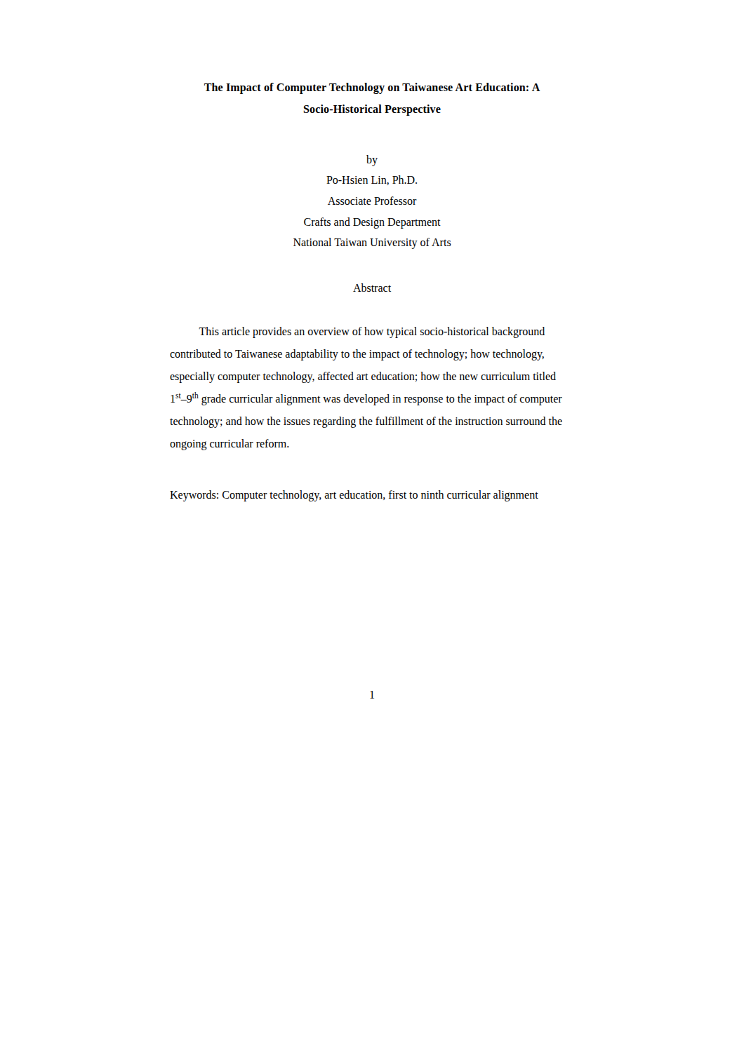The Impact of Computer Technology on Taiwanese Art Education: A
Socio-Historical Perspective
by
Po-Hsien Lin, Ph.D.
Associate Professor
Crafts and Design Department
National Taiwan University of Arts
Abstract
This article provides an overview of how typical socio-historical background contributed to Taiwanese adaptability to the impact of technology; how technology, especially computer technology, affected art education; how the new curriculum titled 1st–9th grade curricular alignment was developed in response to the impact of computer technology; and how the issues regarding the fulfillment of the instruction surround the ongoing curricular reform.
Keywords: Computer technology, art education, first to ninth curricular alignment
1